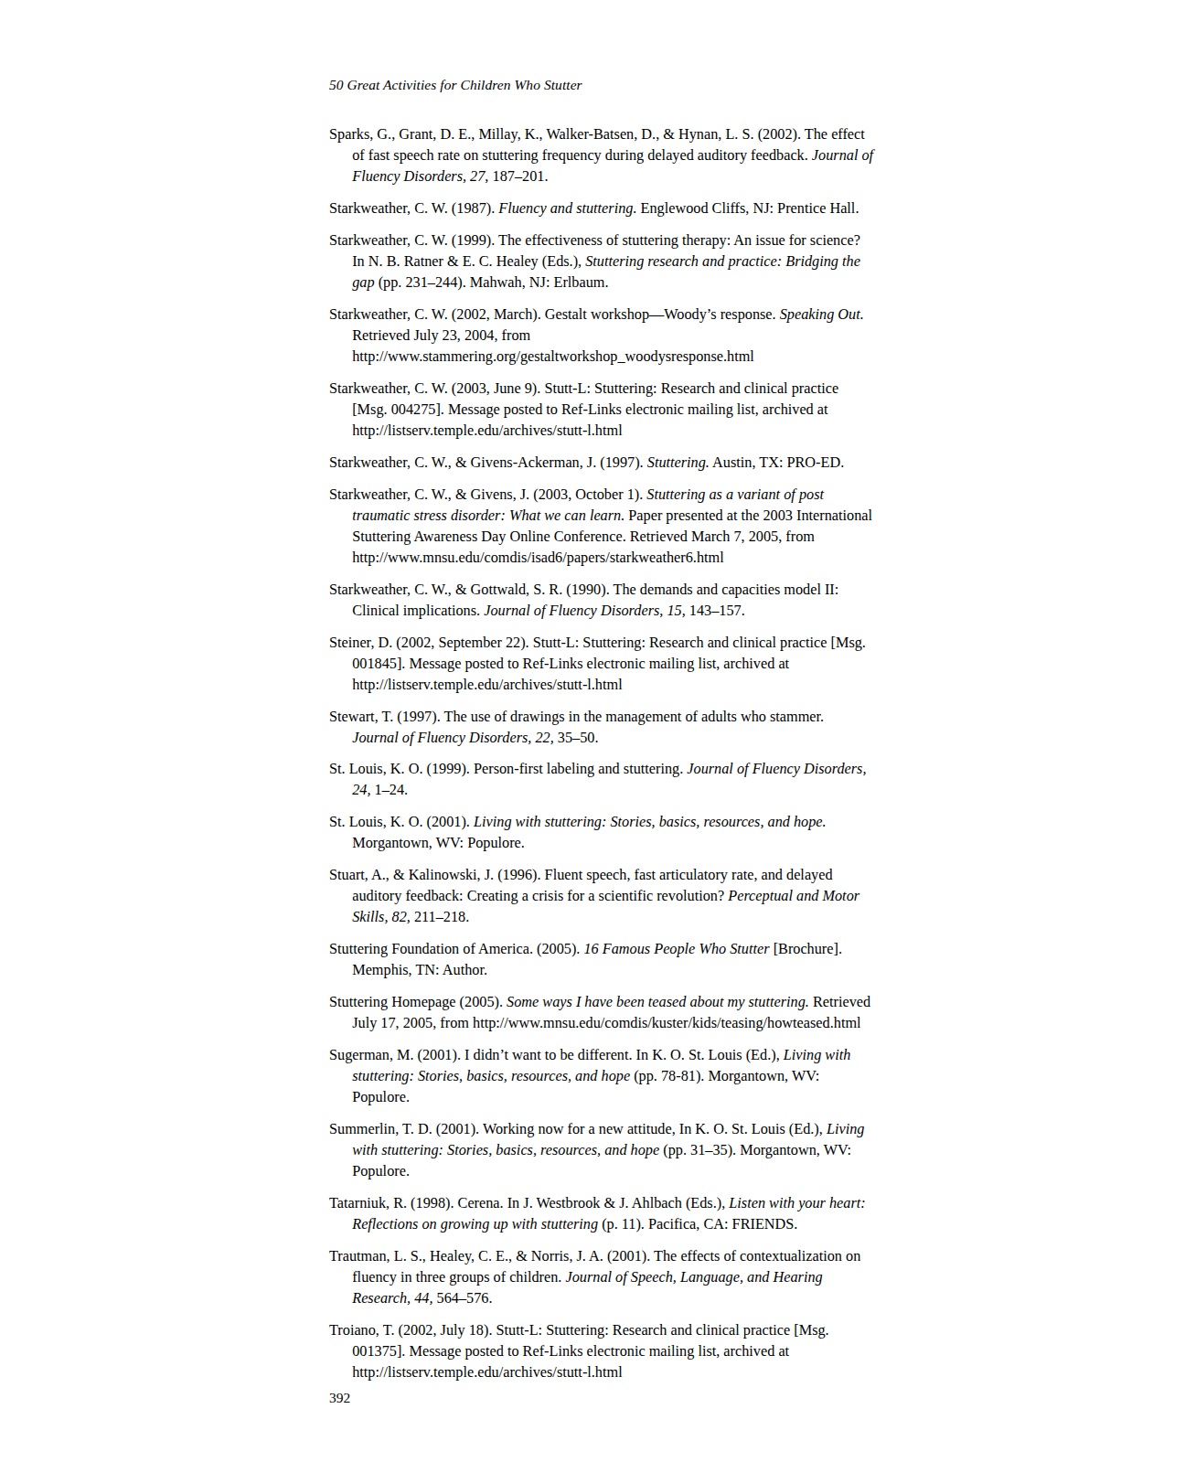50 Great Activities for Children Who Stutter
Sparks, G., Grant, D. E., Millay, K., Walker-Batsen, D., & Hynan, L. S. (2002). The effect of fast speech rate on stuttering frequency during delayed auditory feedback. Journal of Fluency Disorders, 27, 187–201.
Starkweather, C. W. (1987). Fluency and stuttering. Englewood Cliffs, NJ: Prentice Hall.
Starkweather, C. W. (1999). The effectiveness of stuttering therapy: An issue for science? In N. B. Ratner & E. C. Healey (Eds.), Stuttering research and practice: Bridging the gap (pp. 231–244). Mahwah, NJ: Erlbaum.
Starkweather, C. W. (2002, March). Gestalt workshop—Woody’s response. Speaking Out. Retrieved July 23, 2004, from http://www.stammering.org/gestaltworkshop_woodysresponse.html
Starkweather, C. W. (2003, June 9). Stutt-L: Stuttering: Research and clinical practice [Msg. 004275]. Message posted to Ref-Links electronic mailing list, archived at http://listserv.temple.edu/archives/stutt-l.html
Starkweather, C. W., & Givens-Ackerman, J. (1997). Stuttering. Austin, TX: PRO-ED.
Starkweather, C. W., & Givens, J. (2003, October 1). Stuttering as a variant of post traumatic stress disorder: What we can learn. Paper presented at the 2003 International Stuttering Awareness Day Online Conference. Retrieved March 7, 2005, from http://www.mnsu.edu/comdis/isad6/papers/starkweather6.html
Starkweather, C. W., & Gottwald, S. R. (1990). The demands and capacities model II: Clinical implications. Journal of Fluency Disorders, 15, 143–157.
Steiner, D. (2002, September 22). Stutt-L: Stuttering: Research and clinical practice [Msg. 001845]. Message posted to Ref-Links electronic mailing list, archived at http://listserv.temple.edu/archives/stutt-l.html
Stewart, T. (1997). The use of drawings in the management of adults who stammer. Journal of Fluency Disorders, 22, 35–50.
St. Louis, K. O. (1999). Person-first labeling and stuttering. Journal of Fluency Disorders, 24, 1–24.
St. Louis, K. O. (2001). Living with stuttering: Stories, basics, resources, and hope. Morgantown, WV: Populore.
Stuart, A., & Kalinowski, J. (1996). Fluent speech, fast articulatory rate, and delayed auditory feedback: Creating a crisis for a scientific revolution? Perceptual and Motor Skills, 82, 211–218.
Stuttering Foundation of America. (2005). 16 Famous People Who Stutter [Brochure]. Memphis, TN: Author.
Stuttering Homepage (2005). Some ways I have been teased about my stuttering. Retrieved July 17, 2005, from http://www.mnsu.edu/comdis/kuster/kids/teasing/howteased.html
Sugerman, M. (2001). I didn’t want to be different. In K. O. St. Louis (Ed.), Living with stuttering: Stories, basics, resources, and hope (pp. 78-81). Morgantown, WV: Populore.
Summerlin, T. D. (2001). Working now for a new attitude, In K. O. St. Louis (Ed.), Living with stuttering: Stories, basics, resources, and hope (pp. 31–35). Morgantown, WV: Populore.
Tatarniuk, R. (1998). Cerena. In J. Westbrook & J. Ahlbach (Eds.), Listen with your heart: Reflections on growing up with stuttering (p. 11). Pacifica, CA: FRIENDS.
Trautman, L. S., Healey, C. E., & Norris, J. A. (2001). The effects of contextualization on fluency in three groups of children. Journal of Speech, Language, and Hearing Research, 44, 564–576.
Troiano, T. (2002, July 18). Stutt-L: Stuttering: Research and clinical practice [Msg. 001375]. Message posted to Ref-Links electronic mailing list, archived at http://listserv.temple.edu/archives/stutt-l.html
392